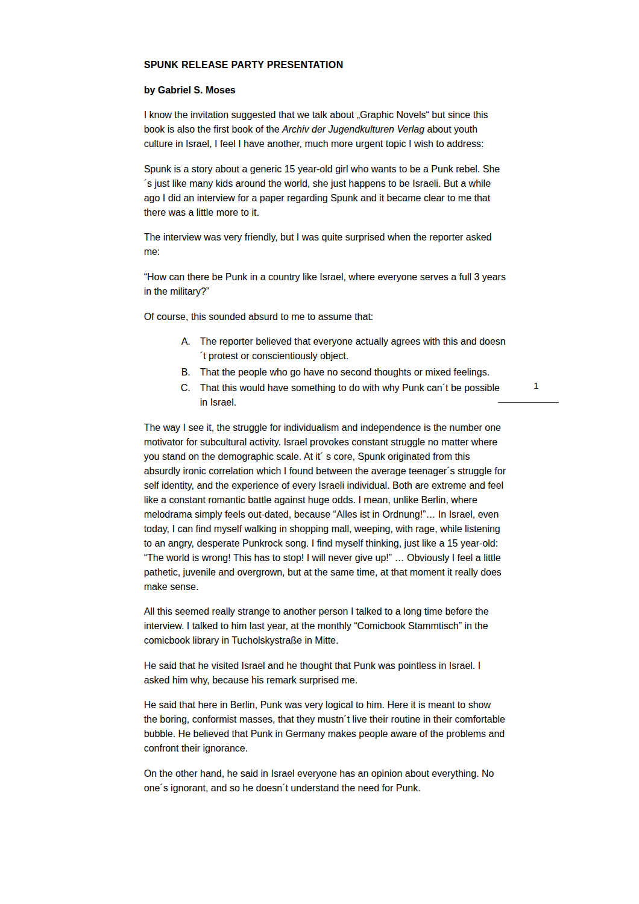SPUNK RELEASE PARTY PRESENTATION
by Gabriel S. Moses
I know the invitation suggested that we talk about „Graphic Novels“ but since this book is also the first book of the Archiv der Jugendkulturen Verlag about youth culture in Israel, I feel I have another, much more urgent topic I wish to address:
Spunk is a story about a generic 15 year-old girl who wants to be a Punk rebel. She´s just like many kids around the world, she just happens to be Israeli. But a while ago I did an interview for a paper regarding Spunk and it became clear to me that there was a little more to it.
The interview was very friendly, but I was quite surprised when the reporter asked me:
“How can there be Punk in a country like Israel, where everyone serves a full 3 years in the military?”
Of course, this sounded absurd to me to assume that:
The reporter believed that everyone actually agrees with this and doesn´t protest or conscientiously object.
That the people who go have no second thoughts or mixed feelings.
That this would have something to do with why Punk can´t be possible in Israel.
The way I see it, the struggle for individualism and independence is the number one motivator for subcultural activity. Israel provokes constant struggle no matter where you stand on the demographic scale. At it´ s core, Spunk originated from this absurdly ironic correlation which I found between the average teenager´s struggle for self identity, and the experience of every Israeli individual. Both are extreme and feel like a constant romantic battle against huge odds. I mean, unlike Berlin, where melodrama simply feels out-dated, because “Alles ist in Ordnung!”… In Israel, even today, I can find myself walking in shopping mall, weeping, with rage, while listening to an angry, desperate Punkrock song. I find myself thinking, just like a 15 year-old: “The world is wrong! This has to stop! I will never give up!” … Obviously I feel a little pathetic, juvenile and overgrown, but at the same time, at that moment it really does make sense.
All this seemed really strange to another person I talked to a long time before the interview. I talked to him last year, at the monthly “Comicbook Stammtisch” in the comicbook library in Tucholskystraße in Mitte.
He said that he visited Israel and he thought that Punk was pointless in Israel. I asked him why, because his remark surprised me.
He said that here in Berlin, Punk was very logical to him. Here it is meant to show the boring, conformist masses, that they mustn´t live their routine in their comfortable bubble. He believed that Punk in Germany makes people aware of the problems and confront their ignorance.
On the other hand, he said in Israel everyone has an opinion about everything. No one´s ignorant, and so he doesn´t understand the need for Punk.
1